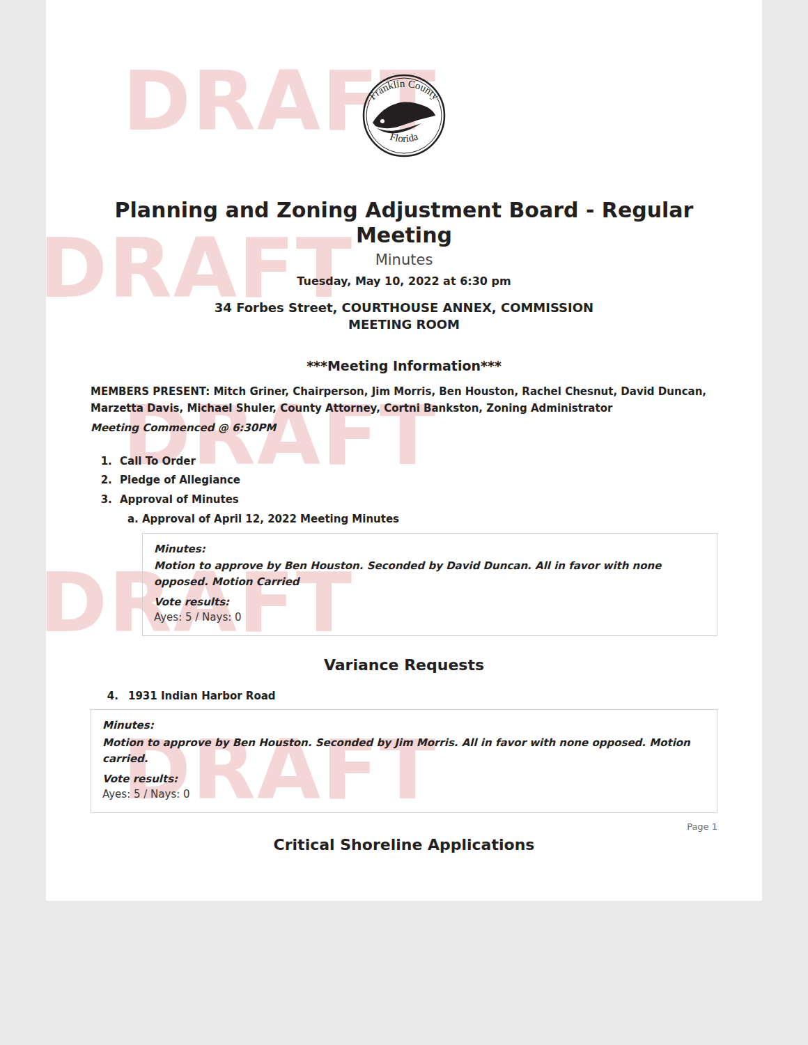DRAFT DRAFT DRAFT DRAFT DRAFT DRAFT
Franklin County Florida
Planning and Zoning Adjustment Board - Regular Meeting
Minutes
Tuesday, May 10, 2022 at 6:30 pm
34 Forbes Street, COURTHOUSE ANNEX, COMMISSION
MEETING ROOM
***Meeting Information***
MEMBERS PRESENT: Mitch Griner, Chairperson, Jim Morris, Ben Houston, Rachel Chesnut, David Duncan, Marzetta Davis, Michael Shuler, County Attorney, Cortni Bankston, Zoning Administrator
Meeting Commenced @ 6:30PM
Call To Order
Pledge of Allegiance
Approval of Minutes
Approval of April 12, 2022 Meeting Minutes
Minutes:
Motion to approve by Ben Houston. Seconded by David Duncan. All in favor with none opposed. Motion Carried
Vote results:
Ayes: 5 / Nays: 0
Variance Requests
4.
1931 Indian Harbor Road
Minutes:
Motion to approve by Ben Houston. Seconded by Jim Morris. All in favor with none opposed. Motion carried.
Vote results:
Ayes: 5 / Nays: 0
Critical Shoreline Applications
Page 1